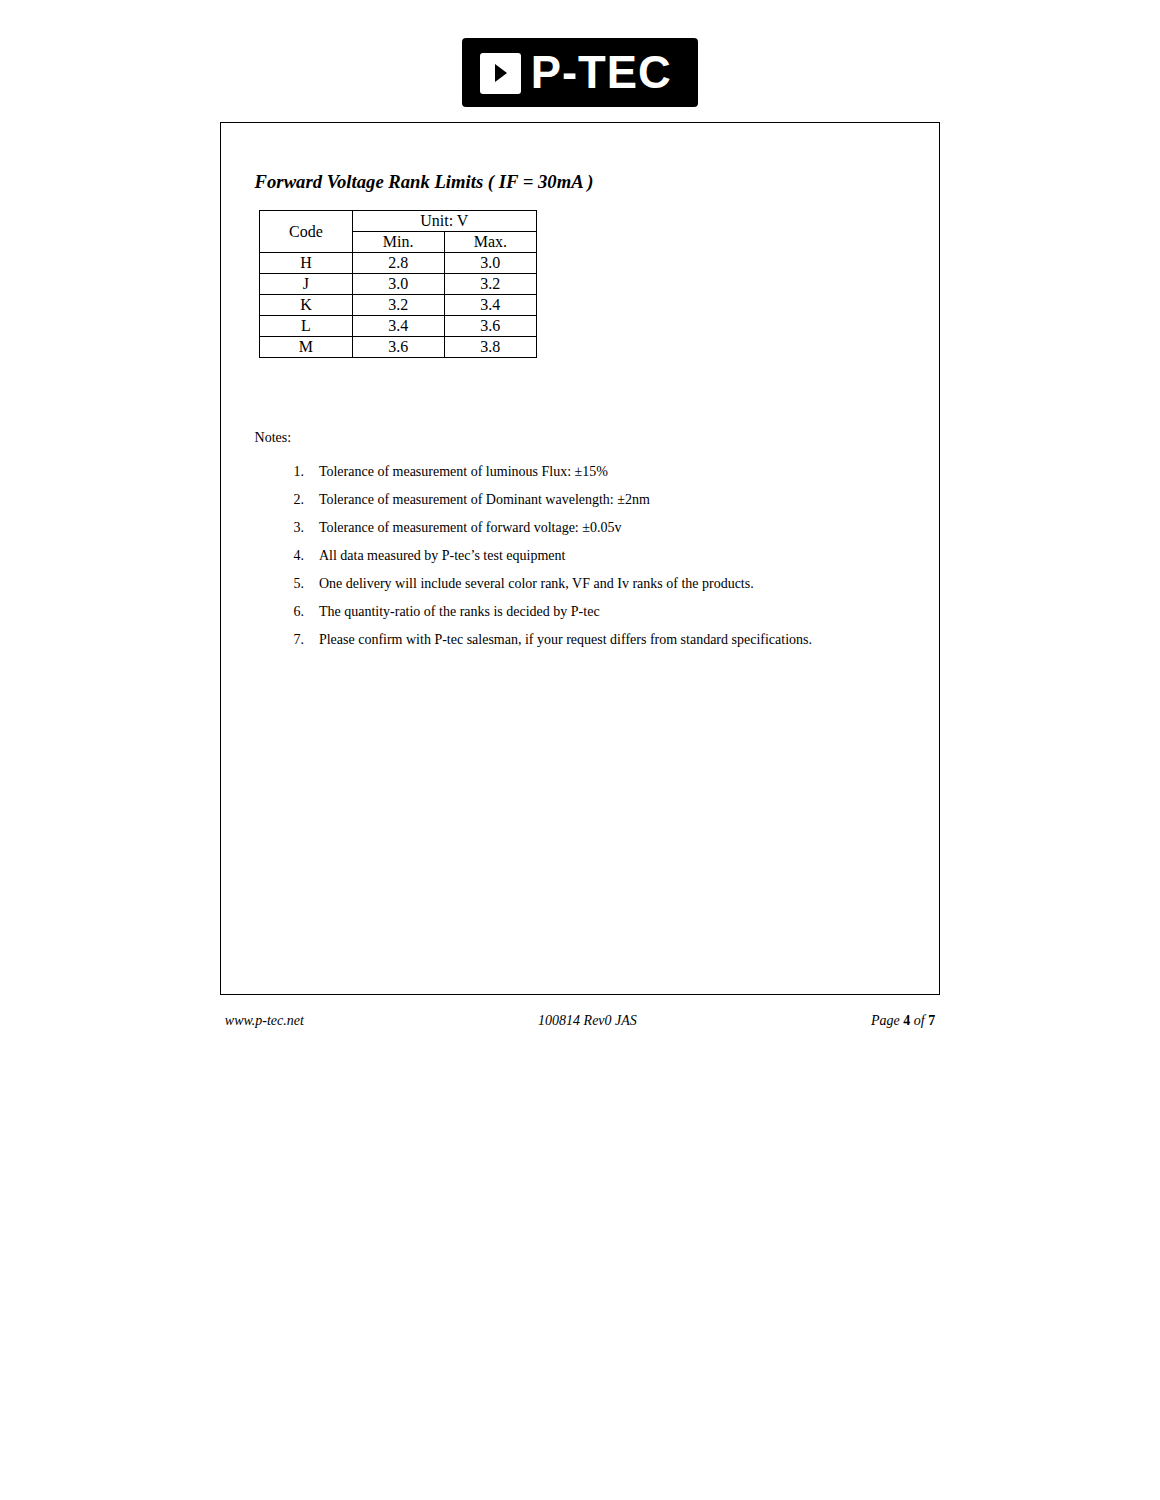P-TEC
Forward Voltage Rank Limits ( IF = 30mA )
| Code | Unit: V |
| --- | --- |
| Min. | Max. |
| H | 2.8 | 3.0 |
| J | 3.0 | 3.2 |
| K | 3.2 | 3.4 |
| L | 3.4 | 3.6 |
| M | 3.6 | 3.8 |
Notes:
Tolerance of measurement of luminous Flux: ±15%
Tolerance of measurement of Dominant wavelength: ±2nm
Tolerance of measurement of forward voltage: ±0.05v
All data measured by P-tec’s test equipment
One delivery will include several color rank, VF and Iv ranks of the products.
The quantity-ratio of the ranks is decided by P-tec
Please confirm with P-tec salesman, if your request differs from standard specifications.
www.p-tec.net
100814 Rev0 JAS
Page 4 of 7